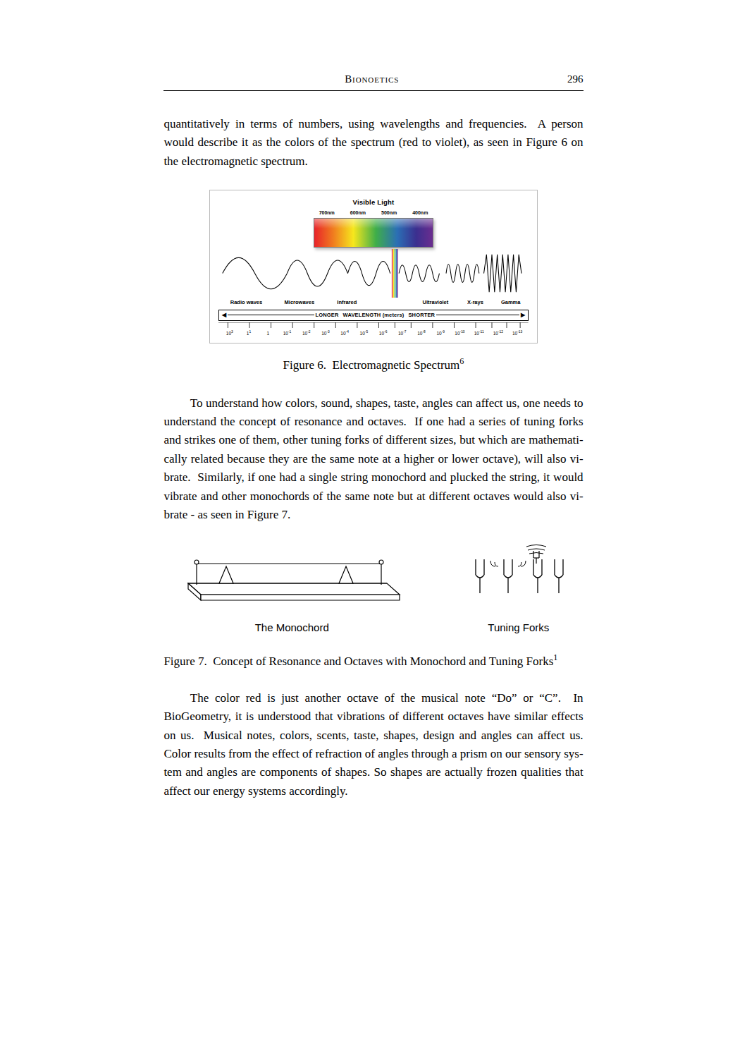Bionoetics 296
quantitatively in terms of numbers, using wavelengths and frequencies. A person would describe it as the colors of the spectrum (red to violet), as seen in Figure 6 on the electromagnetic spectrum.
Visible Light
700nm 600nm 500nm 400nm
Radio waves Microwaves Infrared Ultraviolet X-rays Gamma
◀ LONGER WAVELENGTH (meters) SHORTER ▶
103 11 1 10-1 10-2 10-3 10-4 10-5 10-6 10-7 10-8 10-9 10-10 10-11 10-12 10-13
Figure 6. Electromagnetic Spectrum6
To understand how colors, sound, shapes, taste, angles can affect us, one needs to understand the concept of resonance and octaves. If one had a series of tuning forks and strikes one of them, other tuning forks of different sizes, but which are mathematically related because they are the same note at a higher or lower octave), will also vibrate. Similarly, if one had a single string monochord and plucked the string, it would vibrate and other monochords of the same note but at different octaves would also vibrate - as seen in Figure 7.
The Monochord
Tuning Forks
Figure 7. Concept of Resonance and Octaves with Monochord and Tuning Forks1
The color red is just another octave of the musical note “Do” or “C”. In BioGeometry, it is understood that vibrations of different octaves have similar effects on us. Musical notes, colors, scents, taste, shapes, design and angles can affect us. Color results from the effect of refraction of angles through a prism on our sensory system and angles are components of shapes. So shapes are actually frozen qualities that affect our energy systems accordingly.